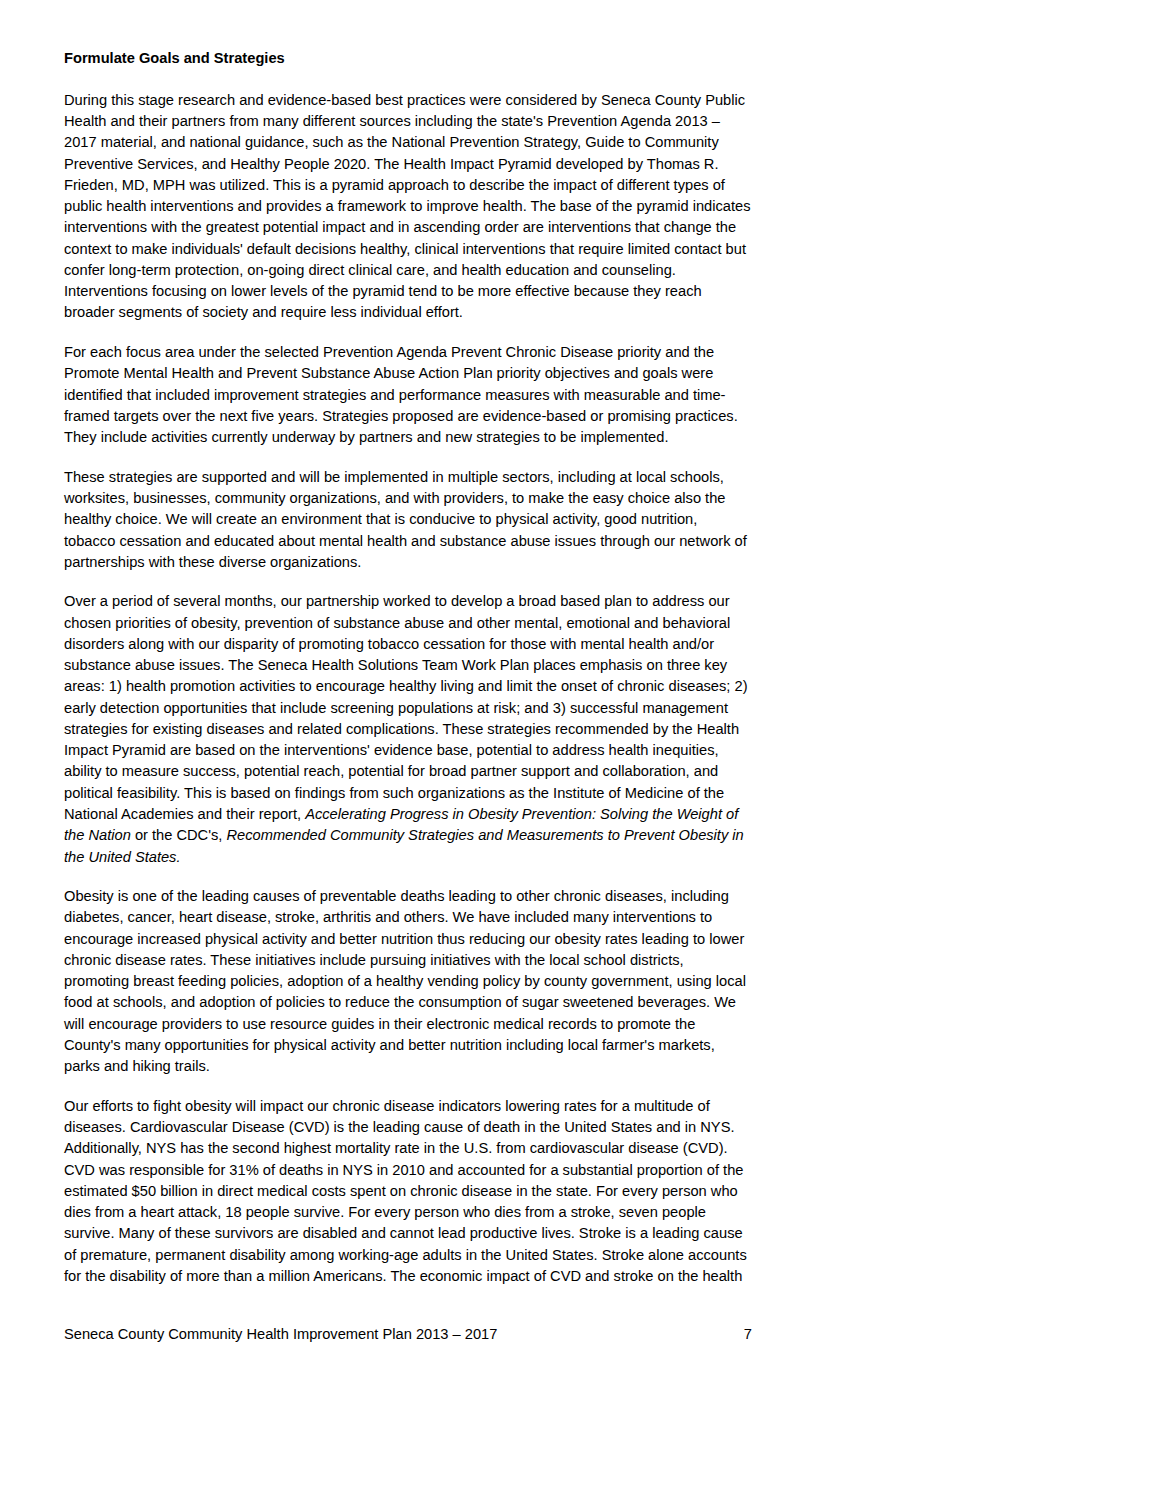Formulate Goals and Strategies
During this stage research and evidence-based best practices were considered by Seneca County Public Health and their partners from many different sources including the state's Prevention Agenda 2013 – 2017 material, and national guidance, such as the National Prevention Strategy, Guide to Community Preventive Services, and Healthy People 2020. The Health Impact Pyramid developed by Thomas R. Frieden, MD, MPH was utilized. This is a pyramid approach to describe the impact of different types of public health interventions and provides a framework to improve health. The base of the pyramid indicates interventions with the greatest potential impact and in ascending order are interventions that change the context to make individuals' default decisions healthy, clinical interventions that require limited contact but confer long-term protection, on-going direct clinical care, and health education and counseling. Interventions focusing on lower levels of the pyramid tend to be more effective because they reach broader segments of society and require less individual effort.
For each focus area under the selected Prevention Agenda Prevent Chronic Disease priority and the Promote Mental Health and Prevent Substance Abuse Action Plan priority objectives and goals were identified that included improvement strategies and performance measures with measurable and time-framed targets over the next five years. Strategies proposed are evidence-based or promising practices. They include activities currently underway by partners and new strategies to be implemented.
These strategies are supported and will be implemented in multiple sectors, including at local schools, worksites, businesses, community organizations, and with providers, to make the easy choice also the healthy choice. We will create an environment that is conducive to physical activity, good nutrition, tobacco cessation and educated about mental health and substance abuse issues through our network of partnerships with these diverse organizations.
Over a period of several months, our partnership worked to develop a broad based plan to address our chosen priorities of obesity, prevention of substance abuse and other mental, emotional and behavioral disorders along with our disparity of promoting tobacco cessation for those with mental health and/or substance abuse issues. The Seneca Health Solutions Team Work Plan places emphasis on three key areas: 1) health promotion activities to encourage healthy living and limit the onset of chronic diseases; 2) early detection opportunities that include screening populations at risk; and 3) successful management strategies for existing diseases and related complications. These strategies recommended by the Health Impact Pyramid are based on the interventions' evidence base, potential to address health inequities, ability to measure success, potential reach, potential for broad partner support and collaboration, and political feasibility. This is based on findings from such organizations as the Institute of Medicine of the National Academies and their report, Accelerating Progress in Obesity Prevention: Solving the Weight of the Nation or the CDC's, Recommended Community Strategies and Measurements to Prevent Obesity in the United States.
Obesity is one of the leading causes of preventable deaths leading to other chronic diseases, including diabetes, cancer, heart disease, stroke, arthritis and others. We have included many interventions to encourage increased physical activity and better nutrition thus reducing our obesity rates leading to lower chronic disease rates. These initiatives include pursuing initiatives with the local school districts, promoting breast feeding policies, adoption of a healthy vending policy by county government, using local food at schools, and adoption of policies to reduce the consumption of sugar sweetened beverages. We will encourage providers to use resource guides in their electronic medical records to promote the County's many opportunities for physical activity and better nutrition including local farmer's markets, parks and hiking trails.
Our efforts to fight obesity will impact our chronic disease indicators lowering rates for a multitude of diseases. Cardiovascular Disease (CVD) is the leading cause of death in the United States and in NYS. Additionally, NYS has the second highest mortality rate in the U.S. from cardiovascular disease (CVD). CVD was responsible for 31% of deaths in NYS in 2010 and accounted for a substantial proportion of the estimated $50 billion in direct medical costs spent on chronic disease in the state. For every person who dies from a heart attack, 18 people survive. For every person who dies from a stroke, seven people survive. Many of these survivors are disabled and cannot lead productive lives. Stroke is a leading cause of premature, permanent disability among working-age adults in the United States. Stroke alone accounts for the disability of more than a million Americans. The economic impact of CVD and stroke on the health
Seneca County Community Health Improvement Plan 2013 – 2017 7